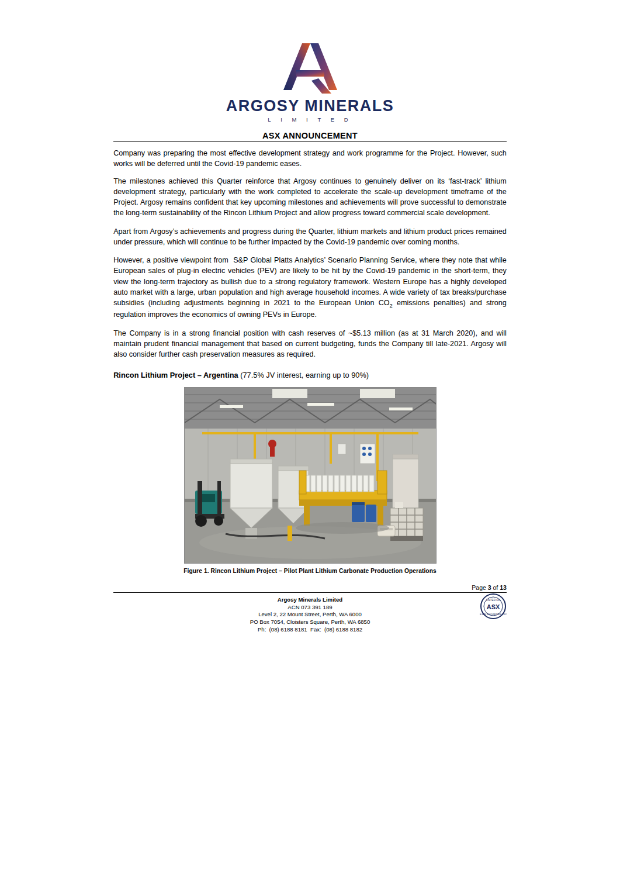ARGOSY MINERALS
L I M I T E D
ASX ANNOUNCEMENT
Company was preparing the most effective development strategy and work programme for the Project. However, such works will be deferred until the Covid-19 pandemic eases.
The milestones achieved this Quarter reinforce that Argosy continues to genuinely deliver on its ‘fast-track’ lithium development strategy, particularly with the work completed to accelerate the scale-up development timeframe of the Project. Argosy remains confident that key upcoming milestones and achievements will prove successful to demonstrate the long-term sustainability of the Rincon Lithium Project and allow progress toward commercial scale development.
Apart from Argosy’s achievements and progress during the Quarter, lithium markets and lithium product prices remained under pressure, which will continue to be further impacted by the Covid-19 pandemic over coming months.
However, a positive viewpoint from S&P Global Platts Analytics’ Scenario Planning Service, where they note that while European sales of plug-in electric vehicles (PEV) are likely to be hit by the Covid-19 pandemic in the short-term, they view the long-term trajectory as bullish due to a strong regulatory framework. Western Europe has a highly developed auto market with a large, urban population and high average household incomes. A wide variety of tax breaks/purchase subsidies (including adjustments beginning in 2021 to the European Union CO2 emissions penalties) and strong regulation improves the economics of owning PEVs in Europe.
The Company is in a strong financial position with cash reserves of ~$5.13 million (as at 31 March 2020), and will maintain prudent financial management that based on current budgeting, funds the Company till late-2021. Argosy will also consider further cash preservation measures as required.
Rincon Lithium Project – Argentina (77.5% JV interest, earning up to 90%)
Figure 1. Rincon Lithium Project – Pilot Plant Lithium Carbonate Production Operations
Page 3 of 13
LISTED ON ASX AUSTRALIAN SECURITIES EXCHANGE
Argosy Minerals Limited
ACN 073 391 189
Level 2, 22 Mount Street, Perth, WA 6000
PO Box 7054, Cloisters Square, Perth, WA 6850
Ph: (08) 6188 8181 Fax: (08) 6188 8182